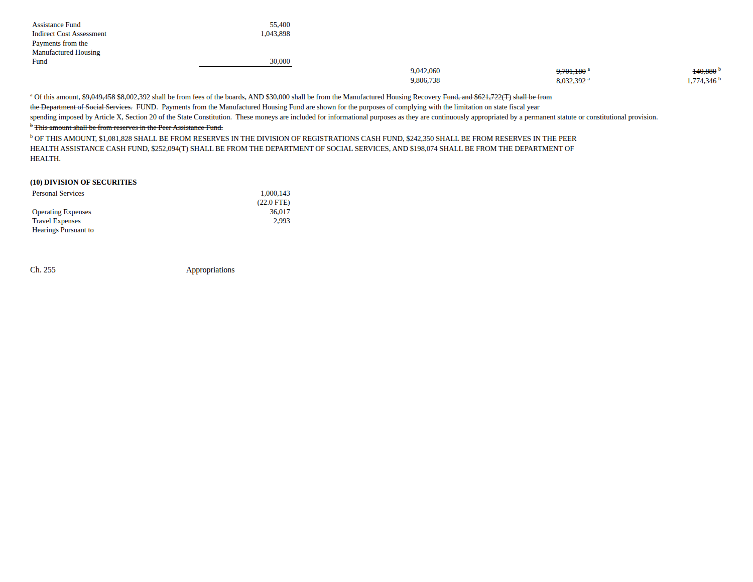| Assistance Fund | 55,400 | | | |
| Indirect Cost Assessment | 1,043,898 | | | |
| Payments from the | | | | |
| Manufactured Housing | | | | |
| Fund | 30,000 | | | |
| | | 9,042,060 | 9,701,180 a | 140,880 b |
| | | 9,806,738 | 8,032,392 a | 1,774,346 b |
a Of this amount, $9,049,458 $8,002,392 shall be from fees of the boards, AND $30,000 shall be from the Manufactured Housing Recovery Fund, and $621,722(T) shall be from
the Department of Social Services. FUND. Payments from the Manufactured Housing Fund are shown for the purposes of complying with the limitation on state fiscal year
spending imposed by Article X, Section 20 of the State Constitution. These moneys are included for informational purposes as they are continuously appropriated by a permanent statute or constitutional provision.
b This amount shall be from reserves in the Peer Assistance Fund.
b OF THIS AMOUNT, $1,081,828 SHALL BE FROM RESERVES IN THE DIVISION OF REGISTRATIONS CASH FUND, $242,350 SHALL BE FROM RESERVES IN THE PEER
HEALTH ASSISTANCE CASH FUND, $252,094(T) SHALL BE FROM THE DEPARTMENT OF SOCIAL SERVICES, AND $198,074 SHALL BE FROM THE DEPARTMENT OF
HEALTH.
(10) DIVISION OF SECURITIES
| Personal Services | 1,000,143 | | | |
| | (22.0 FTE) | | | |
| Operating Expenses | 36,017 | | | |
| Travel Expenses | 2,993 | | | |
| Hearings Pursuant to | | | | |
Ch. 255
Appropriations